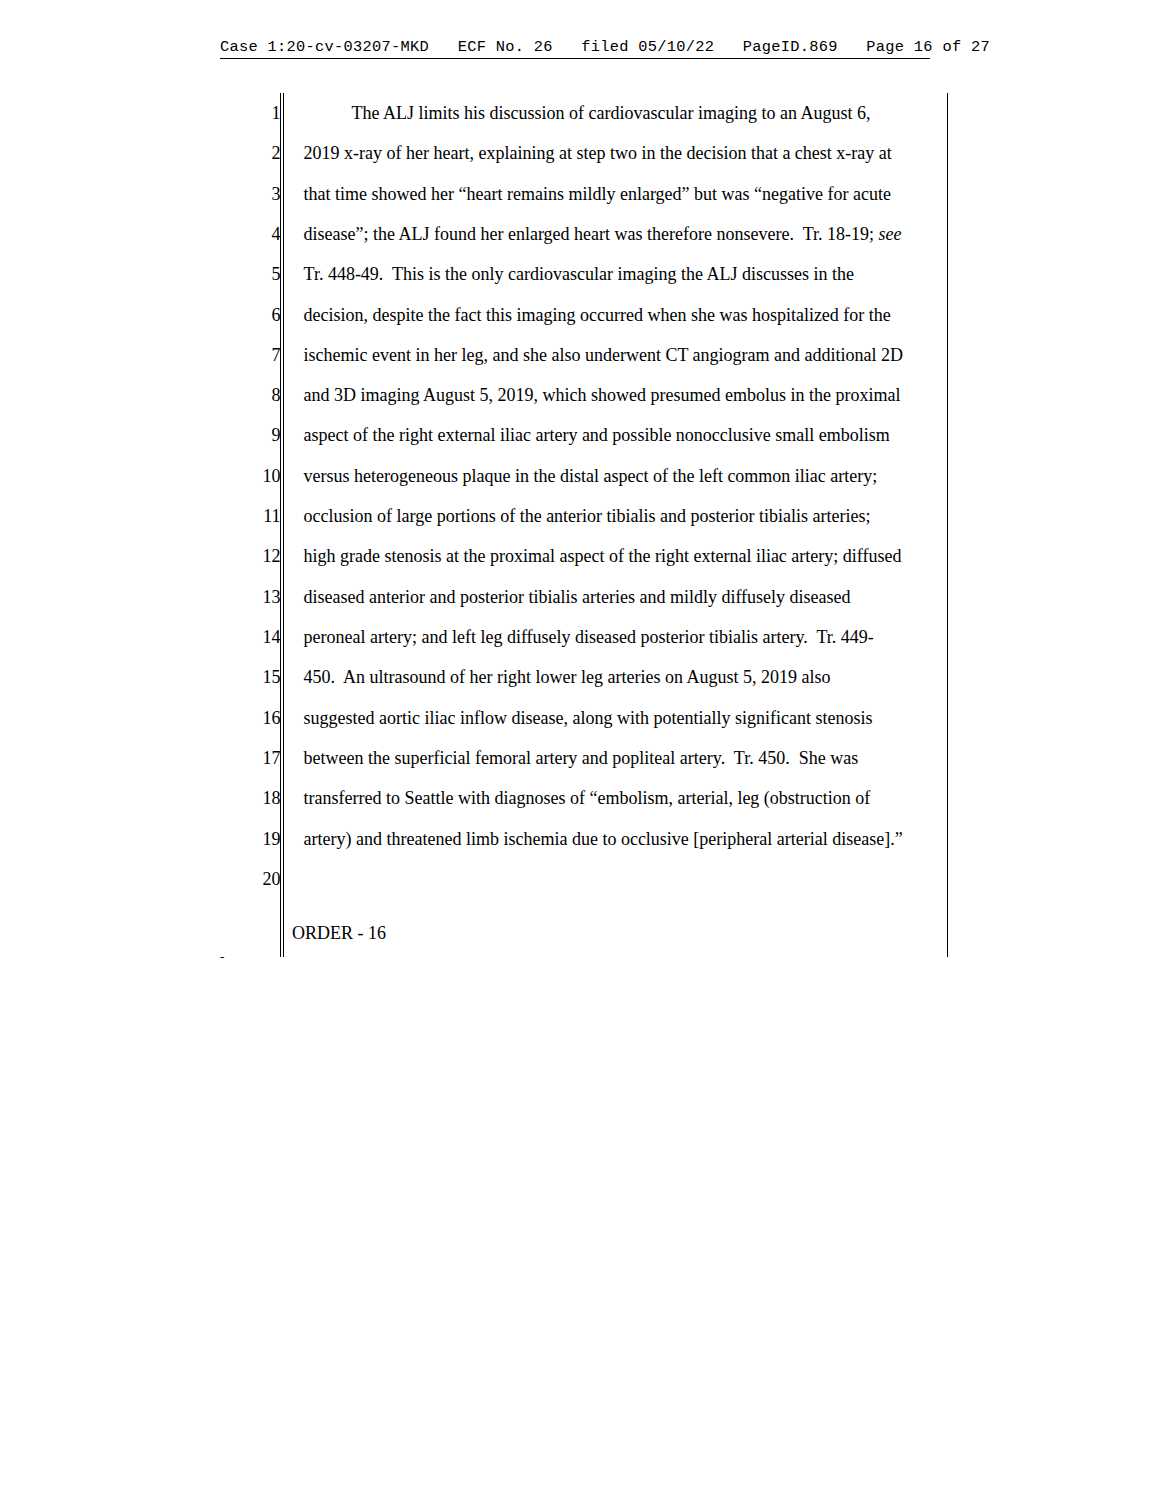Case 1:20-cv-03207-MKD ECF No. 26 filed 05/10/22 PageID.869 Page 16 of 27
The ALJ limits his discussion of cardiovascular imaging to an August 6,
2019 x-ray of her heart, explaining at step two in the decision that a chest x-ray at
that time showed her “heart remains mildly enlarged” but was “negative for acute
disease”; the ALJ found her enlarged heart was therefore nonsevere. Tr. 18-19; see
Tr. 448-49. This is the only cardiovascular imaging the ALJ discusses in the
decision, despite the fact this imaging occurred when she was hospitalized for the
ischemic event in her leg, and she also underwent CT angiogram and additional 2D
and 3D imaging August 5, 2019, which showed presumed embolus in the proximal
aspect of the right external iliac artery and possible nonocclusive small embolism
versus heterogeneous plaque in the distal aspect of the left common iliac artery;
occlusion of large portions of the anterior tibialis and posterior tibialis arteries;
high grade stenosis at the proximal aspect of the right external iliac artery; diffused
diseased anterior and posterior tibialis arteries and mildly diffusely diseased
peroneal artery; and left leg diffusely diseased posterior tibialis artery. Tr. 449-
450. An ultrasound of her right lower leg arteries on August 5, 2019 also
suggested aortic iliac inflow disease, along with potentially significant stenosis
between the superficial femoral artery and popliteal artery. Tr. 450. She was
transferred to Seattle with diagnoses of “embolism, arterial, leg (obstruction of
artery) and threatened limb ischemia due to occlusive [peripheral arterial disease].”
-
ORDER - 16